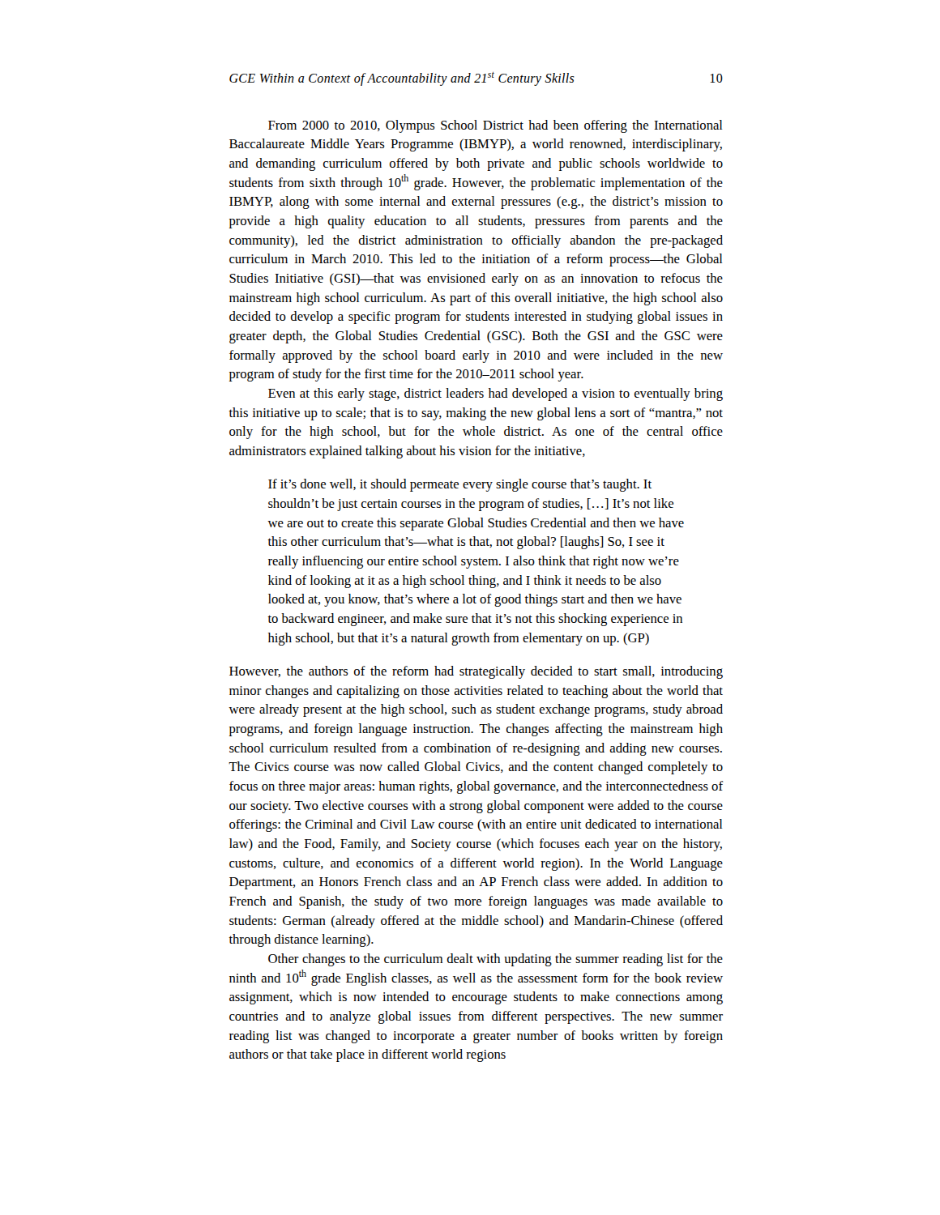GCE Within a Context of Accountability and 21st Century Skills 10
From 2000 to 2010, Olympus School District had been offering the International Baccalaureate Middle Years Programme (IBMYP), a world renowned, interdisciplinary, and demanding curriculum offered by both private and public schools worldwide to students from sixth through 10th grade. However, the problematic implementation of the IBMYP, along with some internal and external pressures (e.g., the district’s mission to provide a high quality education to all students, pressures from parents and the community), led the district administration to officially abandon the pre-packaged curriculum in March 2010. This led to the initiation of a reform process—the Global Studies Initiative (GSI)—that was envisioned early on as an innovation to refocus the mainstream high school curriculum. As part of this overall initiative, the high school also decided to develop a specific program for students interested in studying global issues in greater depth, the Global Studies Credential (GSC). Both the GSI and the GSC were formally approved by the school board early in 2010 and were included in the new program of study for the first time for the 2010–2011 school year.
Even at this early stage, district leaders had developed a vision to eventually bring this initiative up to scale; that is to say, making the new global lens a sort of “mantra,” not only for the high school, but for the whole district. As one of the central office administrators explained talking about his vision for the initiative,
If it’s done well, it should permeate every single course that’s taught. It shouldn’t be just certain courses in the program of studies, […] It’s not like we are out to create this separate Global Studies Credential and then we have this other curriculum that’s—what is that, not global? [laughs] So, I see it really influencing our entire school system. I also think that right now we’re kind of looking at it as a high school thing, and I think it needs to be also looked at, you know, that’s where a lot of good things start and then we have to backward engineer, and make sure that it’s not this shocking experience in high school, but that it’s a natural growth from elementary on up. (GP)
However, the authors of the reform had strategically decided to start small, introducing minor changes and capitalizing on those activities related to teaching about the world that were already present at the high school, such as student exchange programs, study abroad programs, and foreign language instruction. The changes affecting the mainstream high school curriculum resulted from a combination of re-designing and adding new courses. The Civics course was now called Global Civics, and the content changed completely to focus on three major areas: human rights, global governance, and the interconnectedness of our society. Two elective courses with a strong global component were added to the course offerings: the Criminal and Civil Law course (with an entire unit dedicated to international law) and the Food, Family, and Society course (which focuses each year on the history, customs, culture, and economics of a different world region). In the World Language Department, an Honors French class and an AP French class were added. In addition to French and Spanish, the study of two more foreign languages was made available to students: German (already offered at the middle school) and Mandarin-Chinese (offered through distance learning).
Other changes to the curriculum dealt with updating the summer reading list for the ninth and 10th grade English classes, as well as the assessment form for the book review assignment, which is now intended to encourage students to make connections among countries and to analyze global issues from different perspectives. The new summer reading list was changed to incorporate a greater number of books written by foreign authors or that take place in different world regions